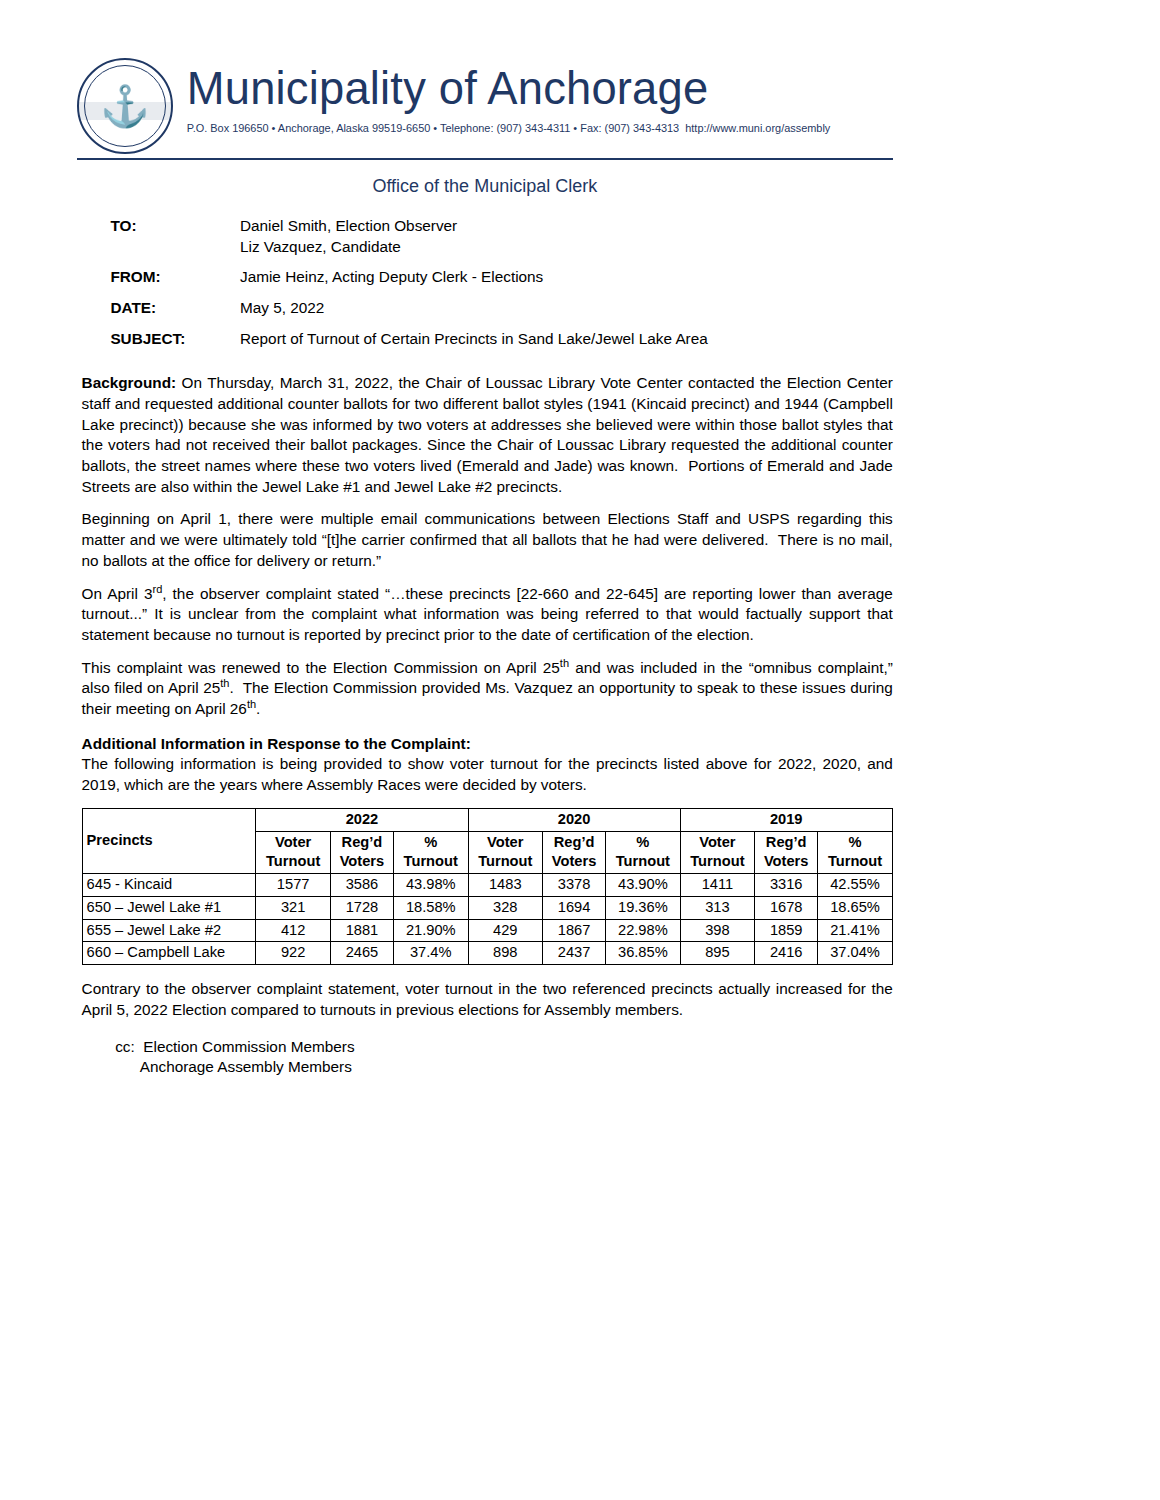⚓
Municipality of Anchorage
P.O. Box 196650 • Anchorage, Alaska 99519-6650 • Telephone: (907) 343-4311 • Fax: (907) 343-4313 http://www.muni.org/assembly
Office of the Municipal Clerk
| TO: | Daniel Smith, Election Observer Liz Vazquez, Candidate |
| FROM: | Jamie Heinz, Acting Deputy Clerk - Elections |
| DATE: | May 5, 2022 |
| SUBJECT: | Report of Turnout of Certain Precincts in Sand Lake/Jewel Lake Area |
Background: On Thursday, March 31, 2022, the Chair of Loussac Library Vote Center contacted the Election Center staff and requested additional counter ballots for two different ballot styles (1941 (Kincaid precinct) and 1944 (Campbell Lake precinct)) because she was informed by two voters at addresses she believed were within those ballot styles that the voters had not received their ballot packages. Since the Chair of Loussac Library requested the additional counter ballots, the street names where these two voters lived (Emerald and Jade) was known. Portions of Emerald and Jade Streets are also within the Jewel Lake #1 and Jewel Lake #2 precincts.
Beginning on April 1, there were multiple email communications between Elections Staff and USPS regarding this matter and we were ultimately told “[t]he carrier confirmed that all ballots that he had were delivered. There is no mail, no ballots at the office for delivery or return.”
On April 3rd, the observer complaint stated “…these precincts [22-660 and 22-645] are reporting lower than average turnout...” It is unclear from the complaint what information was being referred to that would factually support that statement because no turnout is reported by precinct prior to the date of certification of the election.
This complaint was renewed to the Election Commission on April 25th and was included in the “omnibus complaint,” also filed on April 25th. The Election Commission provided Ms. Vazquez an opportunity to speak to these issues during their meeting on April 26th.
Additional Information in Response to the Complaint:
The following information is being provided to show voter turnout for the precincts listed above for 2022, 2020, and 2019, which are the years where Assembly Races were decided by voters.
| Precincts | 2022 | 2020 | 2019 |
| --- | --- | --- | --- |
| Voter Turnout | Reg’d Voters | % Turnout | Voter Turnout | Reg’d Voters | % Turnout | Voter Turnout | Reg’d Voters | % Turnout |
| 645 - Kincaid | 1577 | 3586 | 43.98% | 1483 | 3378 | 43.90% | 1411 | 3316 | 42.55% |
| 650 – Jewel Lake #1 | 321 | 1728 | 18.58% | 328 | 1694 | 19.36% | 313 | 1678 | 18.65% |
| 655 – Jewel Lake #2 | 412 | 1881 | 21.90% | 429 | 1867 | 22.98% | 398 | 1859 | 21.41% |
| 660 – Campbell Lake | 922 | 2465 | 37.4% | 898 | 2437 | 36.85% | 895 | 2416 | 37.04% |
Contrary to the observer complaint statement, voter turnout in the two referenced precincts actually increased for the April 5, 2022 Election compared to turnouts in previous elections for Assembly members.
cc: Election Commission Members
Anchorage Assembly Members